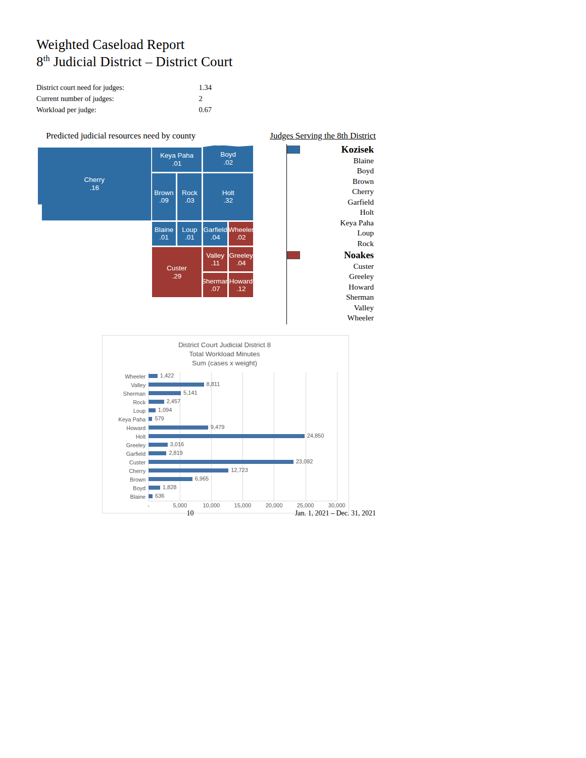Weighted Caseload Report
8th Judicial District – District Court
| District court need for judges: | 1.34 |
| Current number of judges: | 2 |
| Workload per judge: | 0.67 |
Predicted judicial resources need by county
Judges Serving the 8th District
Cherry.16
Keya Paha.01
Boyd.02
Brown.09
Rock.03
Holt.32
Blaine.01
Loup.01
Garfield.04
Wheeler.02
Custer.29
Valley.11
Greeley.04
Sherman.07
Howard.12
Kozisek
Blaine
Boyd
Brown
Cherry
Garfield
Holt
Keya Paha
Loup
Rock
Noakes
Custer
Greeley
Howard
Sherman
Valley
Wheeler
District Court Judicial District 8
Total Workload Minutes
Sum (cases x weight)
Wheeler
1,422
Valley
8,811
Sherman
5,141
Rock
2,457
Loup
1,094
Keya Paha
579
Howard
9,479
Holt
24,850
Greeley
3,016
Garfield
2,819
Custer
23,082
Cherry
12,723
Brown
6,965
Boyd
1,828
Blaine
636
- 5,000 10,000 15,000 20,000 25,000 30,000
10 Jan. 1, 2021 – Dec. 31, 2021